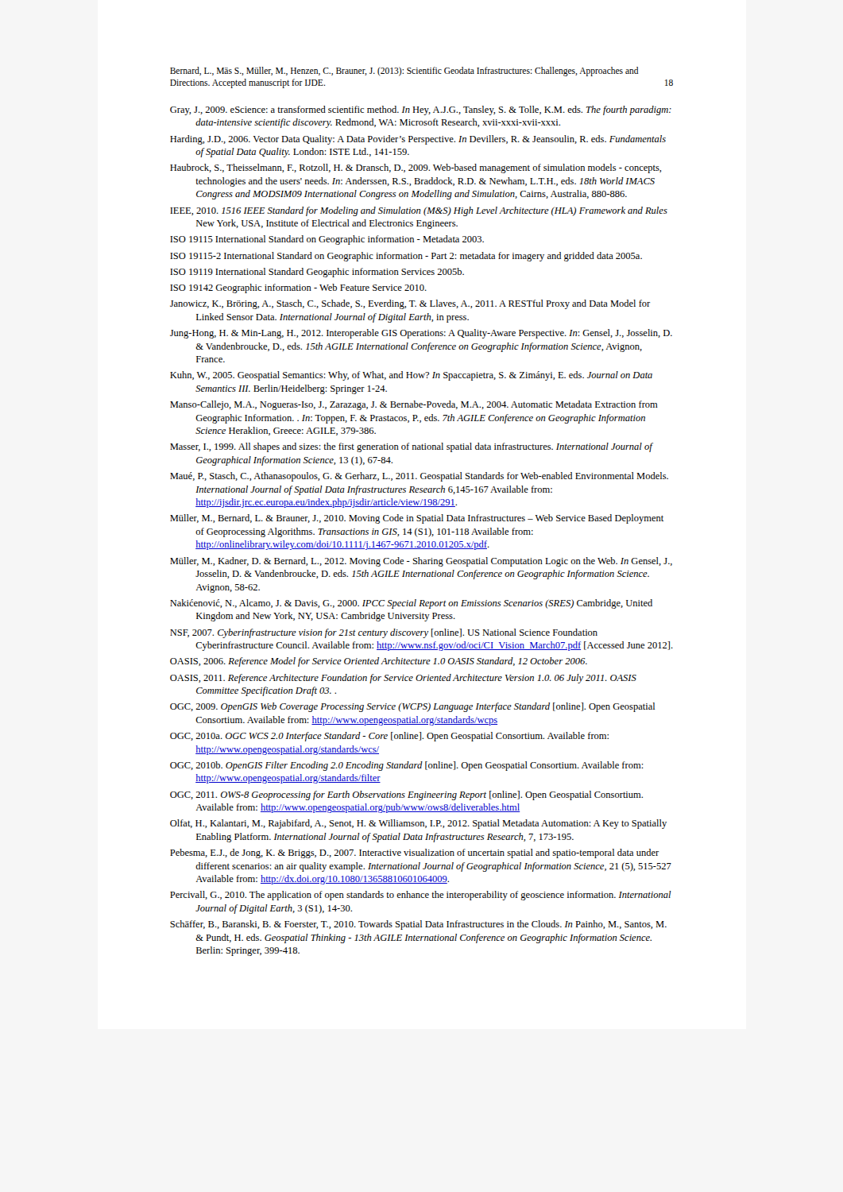Bernard, L., Mäs S., Müller, M., Henzen, C., Brauner, J. (2013): Scientific Geodata Infrastructures: Challenges, Approaches and Directions. Accepted manuscript for IJDE. 18
Gray, J., 2009. eScience: a transformed scientific method. In Hey, A.J.G., Tansley, S. & Tolle, K.M. eds. The fourth paradigm: data-intensive scientific discovery. Redmond, WA: Microsoft Research, xvii-xxxi-xvii-xxxi.
Harding, J.D., 2006. Vector Data Quality: A Data Povider’s Perspective. In Devillers, R. & Jeansoulin, R. eds. Fundamentals of Spatial Data Quality. London: ISTE Ltd., 141-159.
Haubrock, S., Theisselmann, F., Rotzoll, H. & Dransch, D., 2009. Web-based management of simulation models - concepts, technologies and the users' needs. In: Anderssen, R.S., Braddock, R.D. & Newham, L.T.H., eds. 18th World IMACS Congress and MODSIM09 International Congress on Modelling and Simulation, Cairns, Australia, 880-886.
IEEE, 2010. 1516 IEEE Standard for Modeling and Simulation (M&S) High Level Architecture (HLA) Framework and Rules New York, USA, Institute of Electrical and Electronics Engineers.
ISO 19115 International Standard on Geographic information - Metadata 2003.
ISO 19115-2 International Standard on Geographic information - Part 2: metadata for imagery and gridded data 2005a.
ISO 19119 International Standard Geogaphic information Services 2005b.
ISO 19142 Geographic information - Web Feature Service 2010.
Janowicz, K., Bröring, A., Stasch, C., Schade, S., Everding, T. & Llaves, A., 2011. A RESTful Proxy and Data Model for Linked Sensor Data. International Journal of Digital Earth, in press.
Jung-Hong, H. & Min-Lang, H., 2012. Interoperable GIS Operations: A Quality-Aware Perspective. In: Gensel, J., Josselin, D. & Vandenbroucke, D., eds. 15th AGILE International Conference on Geographic Information Science, Avignon, France.
Kuhn, W., 2005. Geospatial Semantics: Why, of What, and How? In Spaccapietra, S. & Zimányi, E. eds. Journal on Data Semantics III. Berlin/Heidelberg: Springer 1-24.
Manso-Callejo, M.A., Nogueras-Iso, J., Zarazaga, J. & Bernabe-Poveda, M.A., 2004. Automatic Metadata Extraction from Geographic Information. . In: Toppen, F. & Prastacos, P., eds. 7th AGILE Conference on Geographic Information Science Heraklion, Greece: AGILE, 379-386.
Masser, I., 1999. All shapes and sizes: the first generation of national spatial data infrastructures. International Journal of Geographical Information Science, 13 (1), 67-84.
Maué, P., Stasch, C., Athanasopoulos, G. & Gerharz, L., 2011. Geospatial Standards for Web-enabled Environmental Models. International Journal of Spatial Data Infrastructures Research 6,145-167 Available from: http://ijsdir.jrc.ec.europa.eu/index.php/ijsdir/article/view/198/291.
Müller, M., Bernard, L. & Brauner, J., 2010. Moving Code in Spatial Data Infrastructures – Web Service Based Deployment of Geoprocessing Algorithms. Transactions in GIS, 14 (S1), 101-118 Available from: http://onlinelibrary.wiley.com/doi/10.1111/j.1467-9671.2010.01205.x/pdf.
Müller, M., Kadner, D. & Bernard, L., 2012. Moving Code - Sharing Geospatial Computation Logic on the Web. In Gensel, J., Josselin, D. & Vandenbroucke, D. eds. 15th AGILE International Conference on Geographic Information Science. Avignon, 58-62.
Nakićenović, N., Alcamo, J. & Davis, G., 2000. IPCC Special Report on Emissions Scenarios (SRES) Cambridge, United Kingdom and New York, NY, USA: Cambridge University Press.
NSF, 2007. Cyberinfrastructure vision for 21st century discovery [online]. US National Science Foundation Cyberinfrastructure Council. Available from: http://www.nsf.gov/od/oci/CI_Vision_March07.pdf [Accessed June 2012].
OASIS, 2006. Reference Model for Service Oriented Architecture 1.0 OASIS Standard, 12 October 2006.
OASIS, 2011. Reference Architecture Foundation for Service Oriented Architecture Version 1.0. 06 July 2011. OASIS Committee Specification Draft 03. .
OGC, 2009. OpenGIS Web Coverage Processing Service (WCPS) Language Interface Standard [online]. Open Geospatial Consortium. Available from: http://www.opengeospatial.org/standards/wcps
OGC, 2010a. OGC WCS 2.0 Interface Standard - Core [online]. Open Geospatial Consortium. Available from: http://www.opengeospatial.org/standards/wcs/
OGC, 2010b. OpenGIS Filter Encoding 2.0 Encoding Standard [online]. Open Geospatial Consortium. Available from: http://www.opengeospatial.org/standards/filter
OGC, 2011. OWS-8 Geoprocessing for Earth Observations Engineering Report [online]. Open Geospatial Consortium. Available from: http://www.opengeospatial.org/pub/www/ows8/deliverables.html
Olfat, H., Kalantari, M., Rajabifard, A., Senot, H. & Williamson, I.P., 2012. Spatial Metadata Automation: A Key to Spatially Enabling Platform. International Journal of Spatial Data Infrastructures Research, 7, 173-195.
Pebesma, E.J., de Jong, K. & Briggs, D., 2007. Interactive visualization of uncertain spatial and spatio-temporal data under different scenarios: an air quality example. International Journal of Geographical Information Science, 21 (5), 515-527 Available from: http://dx.doi.org/10.1080/13658810601064009.
Percivall, G., 2010. The application of open standards to enhance the interoperability of geoscience information. International Journal of Digital Earth, 3 (S1), 14-30.
Schäffer, B., Baranski, B. & Foerster, T., 2010. Towards Spatial Data Infrastructures in the Clouds. In Painho, M., Santos, M. & Pundt, H. eds. Geospatial Thinking - 13th AGILE International Conference on Geographic Information Science. Berlin: Springer, 399-418.